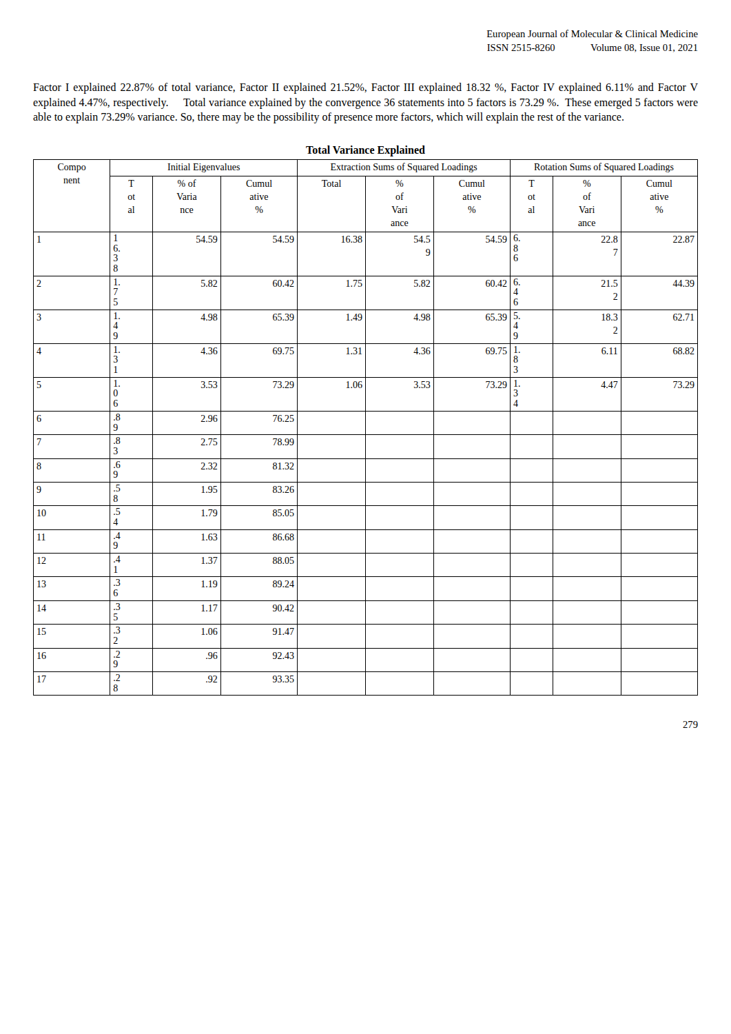European Journal of Molecular & Clinical Medicine ISSN 2515-8260 Volume 08, Issue 01, 2021
Factor I explained 22.87% of total variance, Factor II explained 21.52%, Factor III explained 18.32 %, Factor IV explained 6.11% and Factor V explained 4.47%, respectively. Total variance explained by the convergence 36 statements into 5 factors is 73.29 %. These emerged 5 factors were able to explain 73.29% variance. So, there may be the possibility of presence more factors, which will explain the rest of the variance.
Total Variance Explained
| Compo nent | Initial Eigenvalues | Extraction Sums of Squared Loadings | Rotation Sums of Squared Loadings |
| --- | --- | --- | --- |
| T ot al | % of Varia nce | Cumul ative % | Total | % of Vari ance | Cumul ative % | T ot al | % of Vari ance | Cumul ative % |
| 1 | 1 6. 3 8 | 54.59 | 54.59 | 16.38 | 54.5 9 | 54.59 | 6. 8 6 | 22.8 7 | 22.87 |
| 2 | 1. 7 5 | 5.82 | 60.42 | 1.75 | 5.82 | 60.42 | 6. 4 6 | 21.5 2 | 44.39 |
| 3 | 1. 4 9 | 4.98 | 65.39 | 1.49 | 4.98 | 65.39 | 5. 4 9 | 18.3 2 | 62.71 |
| 4 | 1. 3 1 | 4.36 | 69.75 | 1.31 | 4.36 | 69.75 | 1. 8 3 | 6.11 | 68.82 |
| 5 | 1. 0 6 | 3.53 | 73.29 | 1.06 | 3.53 | 73.29 | 1. 3 4 | 4.47 | 73.29 |
| 6 | .8 9 | 2.96 | 76.25 | | | | | | |
| 7 | .8 3 | 2.75 | 78.99 | | | | | | |
| 8 | .6 9 | 2.32 | 81.32 | | | | | | |
| 9 | .5 8 | 1.95 | 83.26 | | | | | | |
| 10 | .5 4 | 1.79 | 85.05 | | | | | | |
| 11 | .4 9 | 1.63 | 86.68 | | | | | | |
| 12 | .4 1 | 1.37 | 88.05 | | | | | | |
| 13 | .3 6 | 1.19 | 89.24 | | | | | | |
| 14 | .3 5 | 1.17 | 90.42 | | | | | | |
| 15 | .3 2 | 1.06 | 91.47 | | | | | | |
| 16 | .2 9 | .96 | 92.43 | | | | | | |
| 17 | .2 8 | .92 | 93.35 | | | | | | |
279